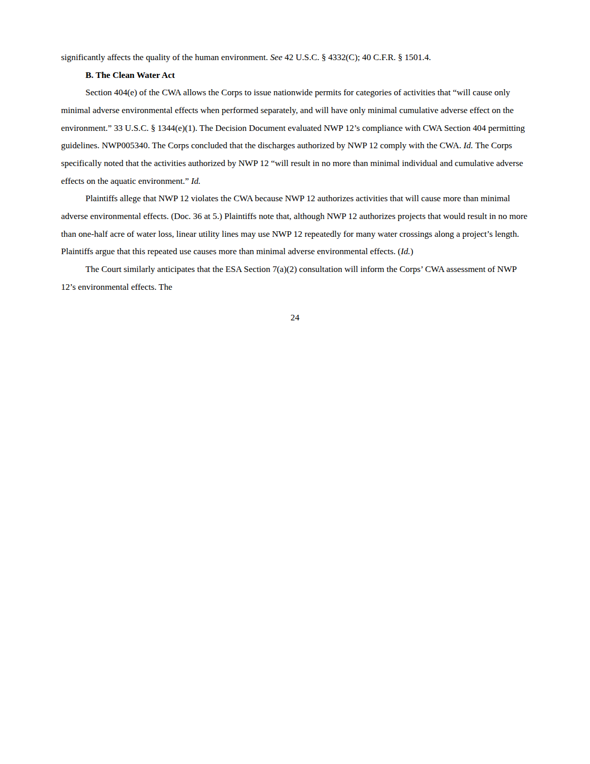significantly affects the quality of the human environment. See 42 U.S.C. § 4332(C); 40 C.F.R. § 1501.4.
B. The Clean Water Act
Section 404(e) of the CWA allows the Corps to issue nationwide permits for categories of activities that “will cause only minimal adverse environmental effects when performed separately, and will have only minimal cumulative adverse effect on the environment.” 33 U.S.C. § 1344(e)(1). The Decision Document evaluated NWP 12’s compliance with CWA Section 404 permitting guidelines. NWP005340. The Corps concluded that the discharges authorized by NWP 12 comply with the CWA. Id. The Corps specifically noted that the activities authorized by NWP 12 “will result in no more than minimal individual and cumulative adverse effects on the aquatic environment.” Id.
Plaintiffs allege that NWP 12 violates the CWA because NWP 12 authorizes activities that will cause more than minimal adverse environmental effects. (Doc. 36 at 5.) Plaintiffs note that, although NWP 12 authorizes projects that would result in no more than one-half acre of water loss, linear utility lines may use NWP 12 repeatedly for many water crossings along a project’s length. Plaintiffs argue that this repeated use causes more than minimal adverse environmental effects. (Id.)
The Court similarly anticipates that the ESA Section 7(a)(2) consultation will inform the Corps’ CWA assessment of NWP 12’s environmental effects. The
24